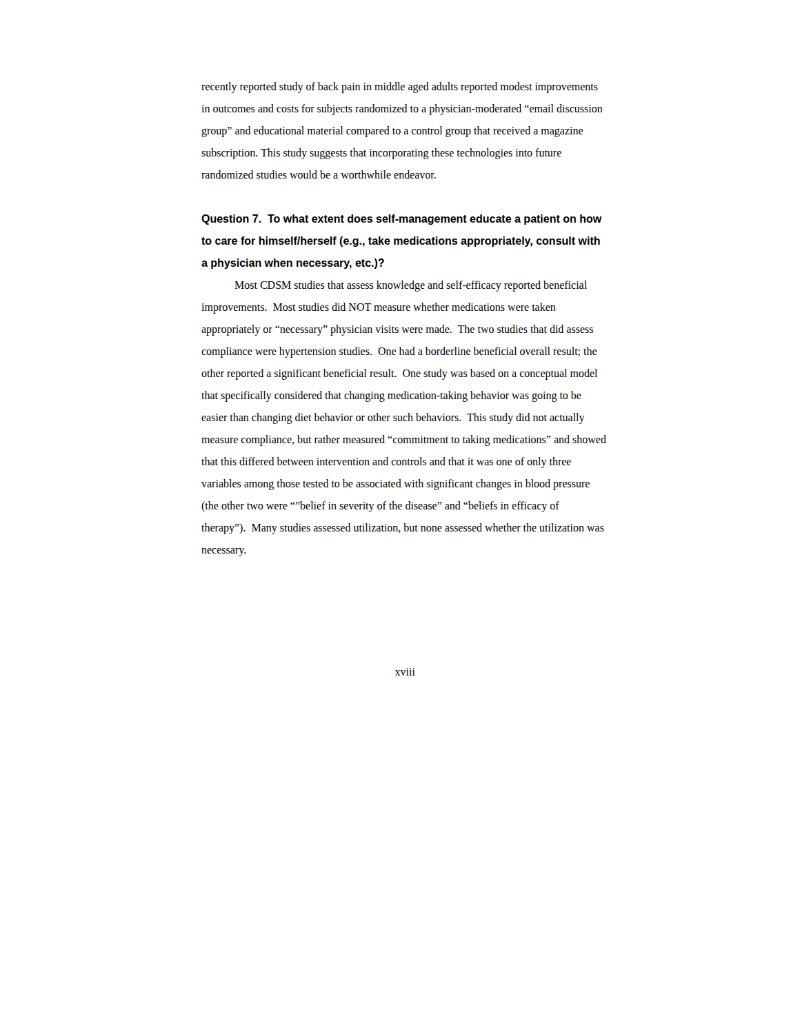recently reported study of back pain in middle aged adults reported modest improvements in outcomes and costs for subjects randomized to a physician-moderated “email discussion group” and educational material compared to a control group that received a magazine subscription. This study suggests that incorporating these technologies into future randomized studies would be a worthwhile endeavor.
Question 7. To what extent does self-management educate a patient on how to care for himself/herself (e.g., take medications appropriately, consult with a physician when necessary, etc.)?
Most CDSM studies that assess knowledge and self-efficacy reported beneficial improvements. Most studies did NOT measure whether medications were taken appropriately or “necessary” physician visits were made. The two studies that did assess compliance were hypertension studies. One had a borderline beneficial overall result; the other reported a significant beneficial result. One study was based on a conceptual model that specifically considered that changing medication-taking behavior was going to be easier than changing diet behavior or other such behaviors. This study did not actually measure compliance, but rather measured “commitment to taking medications” and showed that this differed between intervention and controls and that it was one of only three variables among those tested to be associated with significant changes in blood pressure (the other two were “”belief in severity of the disease” and “beliefs in efficacy of therapy”). Many studies assessed utilization, but none assessed whether the utilization was necessary.
xviii